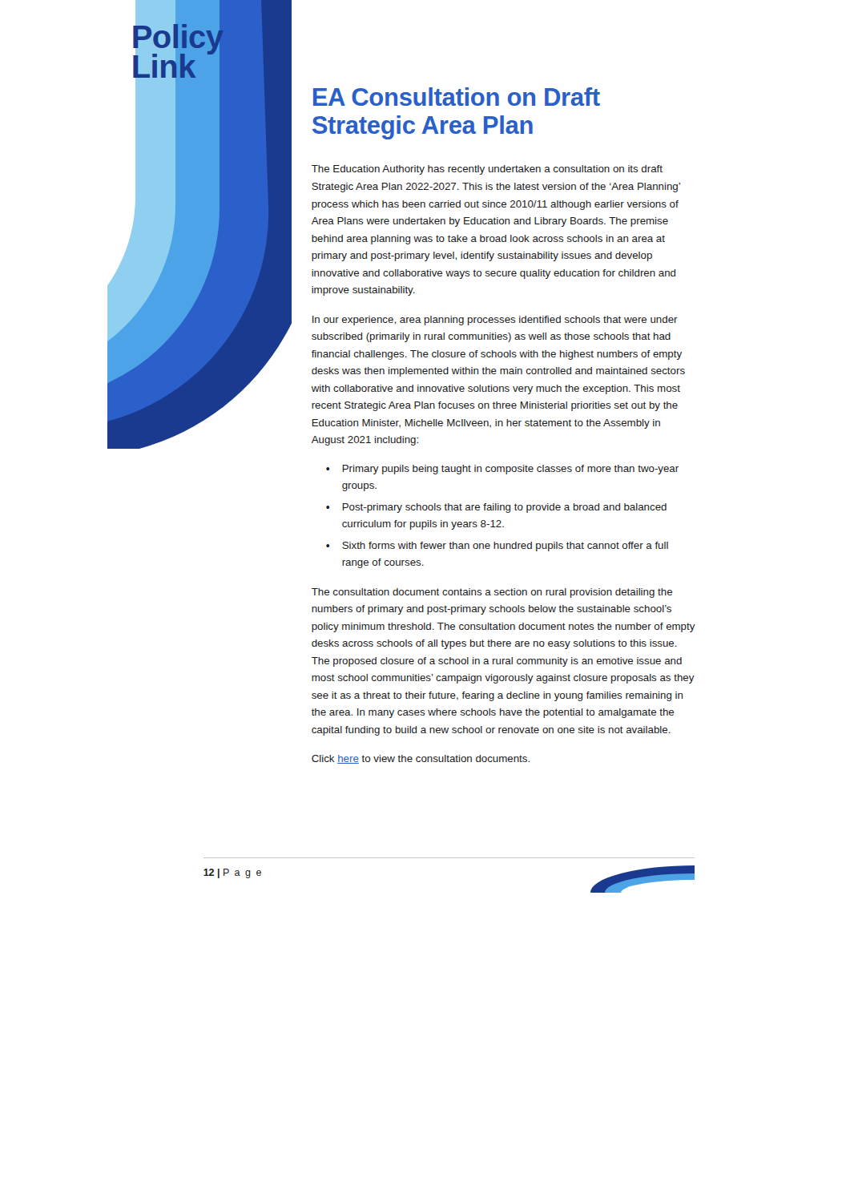Policy
Link
EA Consultation on Draft
Strategic Area Plan
The Education Authority has recently undertaken a consultation on its draft Strategic Area Plan 2022-2027. This is the latest version of the ‘Area Planning’ process which has been carried out since 2010/11 although earlier versions of Area Plans were undertaken by Education and Library Boards. The premise behind area planning was to take a broad look across schools in an area at primary and post-primary level, identify sustainability issues and develop innovative and collaborative ways to secure quality education for children and improve sustainability.
In our experience, area planning processes identified schools that were under subscribed (primarily in rural communities) as well as those schools that had financial challenges. The closure of schools with the highest numbers of empty desks was then implemented within the main controlled and maintained sectors with collaborative and innovative solutions very much the exception. This most recent Strategic Area Plan focuses on three Ministerial priorities set out by the Education Minister, Michelle McIlveen, in her statement to the Assembly in August 2021 including:
Primary pupils being taught in composite classes of more than two-year groups.
Post-primary schools that are failing to provide a broad and balanced curriculum for pupils in years 8-12.
Sixth forms with fewer than one hundred pupils that cannot offer a full range of courses.
The consultation document contains a section on rural provision detailing the numbers of primary and post-primary schools below the sustainable school’s policy minimum threshold. The consultation document notes the number of empty desks across schools of all types but there are no easy solutions to this issue. The proposed closure of a school in a rural community is an emotive issue and most school communities’ campaign vigorously against closure proposals as they see it as a threat to their future, fearing a decline in young families remaining in the area. In many cases where schools have the potential to amalgamate the capital funding to build a new school or renovate on one site is not available.
Click here to view the consultation documents.
12 | P a g e